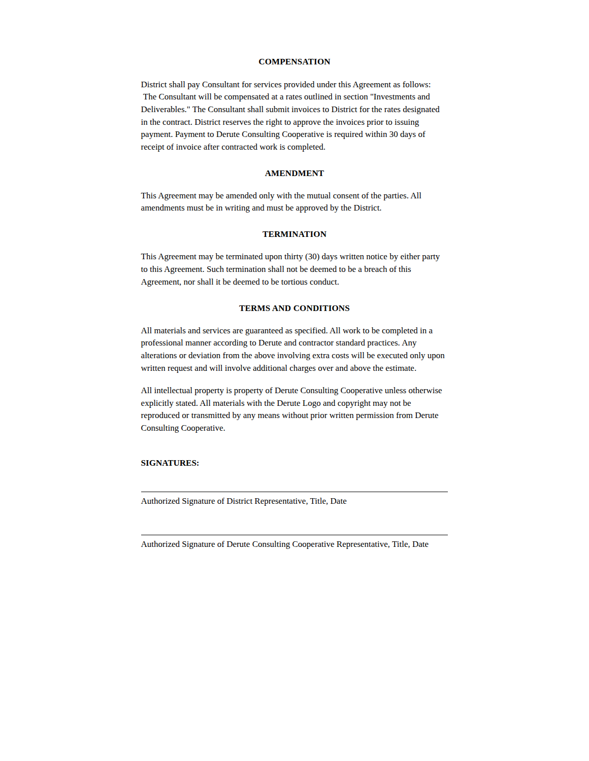COMPENSATION
District shall pay Consultant for services provided under this Agreement as follows: The Consultant will be compensated at a rates outlined in section "Investments and Deliverables." The Consultant shall submit invoices to District for the rates designated in the contract. District reserves the right to approve the invoices prior to issuing payment. Payment to Derute Consulting Cooperative is required within 30 days of receipt of invoice after contracted work is completed.
AMENDMENT
This Agreement may be amended only with the mutual consent of the parties. All amendments must be in writing and must be approved by the District.
TERMINATION
This Agreement may be terminated upon thirty (30) days written notice by either party to this Agreement. Such termination shall not be deemed to be a breach of this Agreement, nor shall it be deemed to be tortious conduct.
TERMS AND CONDITIONS
All materials and services are guaranteed as specified. All work to be completed in a professional manner according to Derute and contractor standard practices. Any alterations or deviation from the above involving extra costs will be executed only upon written request and will involve additional charges over and above the estimate.
All intellectual property is property of Derute Consulting Cooperative unless otherwise explicitly stated. All materials with the Derute Logo and copyright may not be reproduced or transmitted by any means without prior written permission from Derute Consulting Cooperative.
SIGNATURES:
Authorized Signature of District Representative, Title, Date
Authorized Signature of Derute Consulting Cooperative Representative, Title, Date